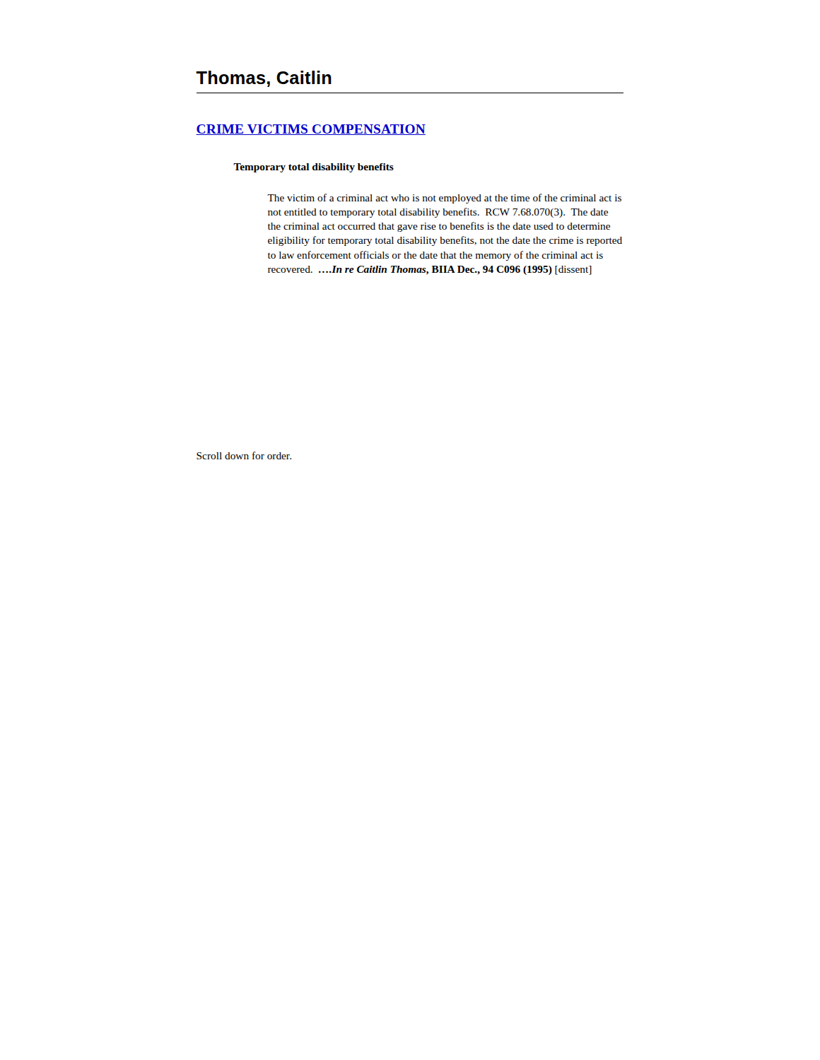Thomas, Caitlin
CRIME VICTIMS COMPENSATION
Temporary total disability benefits
The victim of a criminal act who is not employed at the time of the criminal act is not entitled to temporary total disability benefits. RCW 7.68.070(3). The date the criminal act occurred that gave rise to benefits is the date used to determine eligibility for temporary total disability benefits, not the date the crime is reported to law enforcement officials or the date that the memory of the criminal act is recovered. ….In re Caitlin Thomas, BIIA Dec., 94 C096 (1995) [dissent]
Scroll down for order.